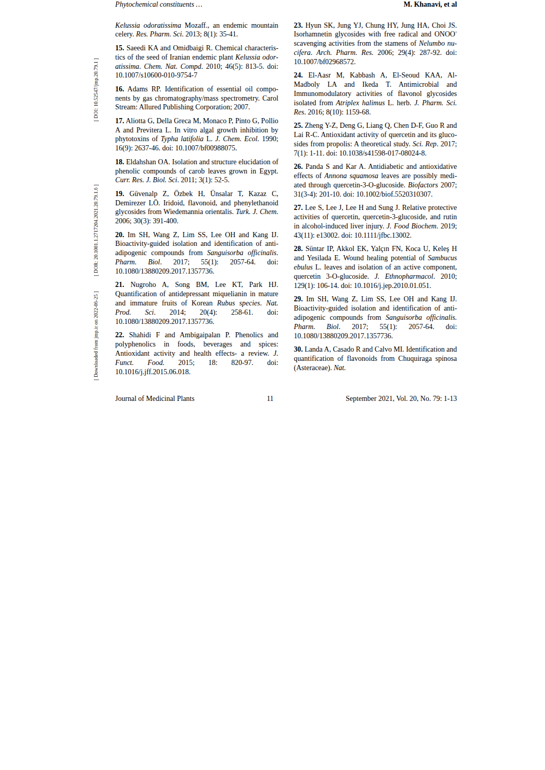[ DOI: 10.52547/jmp.20.79.1 ] [ DOR: 20.1001.1.2717204.2021.20.79.1.6 ] [ Downloaded from jmp.ir on 2022-06-25 ]
Phytochemical constituents …
M. Khanavi, et al
Kelussia odoratissima Mozaff., an endemic mountain celery. Res. Pharm. Sci. 2013; 8(1): 35-41.
15. Saeedi KA and Omidbaigi R. Chemical characteristics of the seed of Iranian endemic plant Kelussia odoratissima. Chem. Nat. Compd. 2010; 46(5): 813-5. doi: 10.1007/s10600-010-9754-7
16. Adams RP. Identification of essential oil components by gas chromatography/mass spectrometry. Carol Stream: Allured Publishing Corporation; 2007.
17. Aliotta G, Della Greca M, Monaco P, Pinto G, Pollio A and Previtera L. In vitro algal growth inhibition by phytotoxins of Typha latifolia L. J. Chem. Ecol. 1990; 16(9): 2637-46. doi: 10.1007/bf00988075.
18. Eldahshan OA. Isolation and structure elucidation of phenolic compounds of carob leaves grown in Egypt. Curr. Res. J. Biol. Sci. 2011; 3(1): 52-5.
19. Güvenalp Z, Özbek H, Ünsalar T, Kazaz C, Demirezer LÖ. Iridoid, flavonoid, and phenylethanoid glycosides from Wiedemannia orientalis. Turk. J. Chem. 2006; 30(3): 391-400.
20. Im SH, Wang Z, Lim SS, Lee OH and Kang IJ. Bioactivity-guided isolation and identification of anti-adipogenic compounds from Sanguisorba officinalis. Pharm. Biol. 2017; 55(1): 2057-64. doi: 10.1080/13880209.2017.1357736.
21. Nugroho A, Song BM, Lee KT, Park HJ. Quantification of antidepressant miquelianin in mature and immature fruits of Korean Rubus species. Nat. Prod. Sci. 2014; 20(4): 258-61. doi: 10.1080/13880209.2017.1357736.
22. Shahidi F and Ambigaipalan P. Phenolics and polyphenolics in foods, beverages and spices: Antioxidant activity and health effects- a review. J. Funct. Food. 2015; 18: 820-97. doi: 10.1016/j.jff.2015.06.018.
23. Hyun SK, Jung YJ, Chung HY, Jung HA, Choi JS. Isorhamnetin glycosides with free radical and ONOO- scavenging activities from the stamens of Nelumbo nucifera. Arch. Pharm. Res. 2006; 29(4): 287-92. doi: 10.1007/bf02968572.
24. El-Aasr M, Kabbash A, El-Seoud KAA, Al-Madboly LA and Ikeda T. Antimicrobial and Immunomodulatory activities of flavonol glycosides isolated from Atriplex halimus L. herb. J. Pharm. Sci. Res. 2016; 8(10): 1159-68.
25. Zheng Y-Z, Deng G, Liang Q, Chen D-F, Guo R and Lai R-C. Antioxidant activity of quercetin and its glucosides from propolis: A theoretical study. Sci. Rep. 2017; 7(1): 1-11. doi: 10.1038/s41598-017-08024-8.
26. Panda S and Kar A. Antidiabetic and antioxidative effects of Annona squamosa leaves are possibly mediated through quercetin-3-O-glucoside. Biofactors 2007; 31(3-4): 201-10. doi: 10.1002/biof.5520310307.
27. Lee S, Lee J, Lee H and Sung J. Relative protective activities of quercetin, quercetin-3-glucoside, and rutin in alcohol-induced liver injury. J. Food Biochem. 2019; 43(11): e13002. doi: 10.1111/jfbc.13002.
28. Süntar IP, Akkol EK, Yalçın FN, Koca U, Keleş H and Yesilada E. Wound healing potential of Sambucus ebulus L. leaves and isolation of an active component, quercetin 3-O-glucoside. J. Ethnopharmacol. 2010; 129(1): 106-14. doi: 10.1016/j.jep.2010.01.051.
29. Im SH, Wang Z, Lim SS, Lee OH and Kang IJ. Bioactivity-guided isolation and identification of anti-adipogenic compounds from Sanguisorba officinalis. Pharm. Biol. 2017; 55(1): 2057-64. doi: 10.1080/13880209.2017.1357736.
30. Landa A, Casado R and Calvo MI. Identification and quantification of flavonoids from Chuquiraga spinosa (Asteraceae). Nat.
Journal of Medicinal Plants
11
September 2021, Vol. 20, No. 79: 1-13